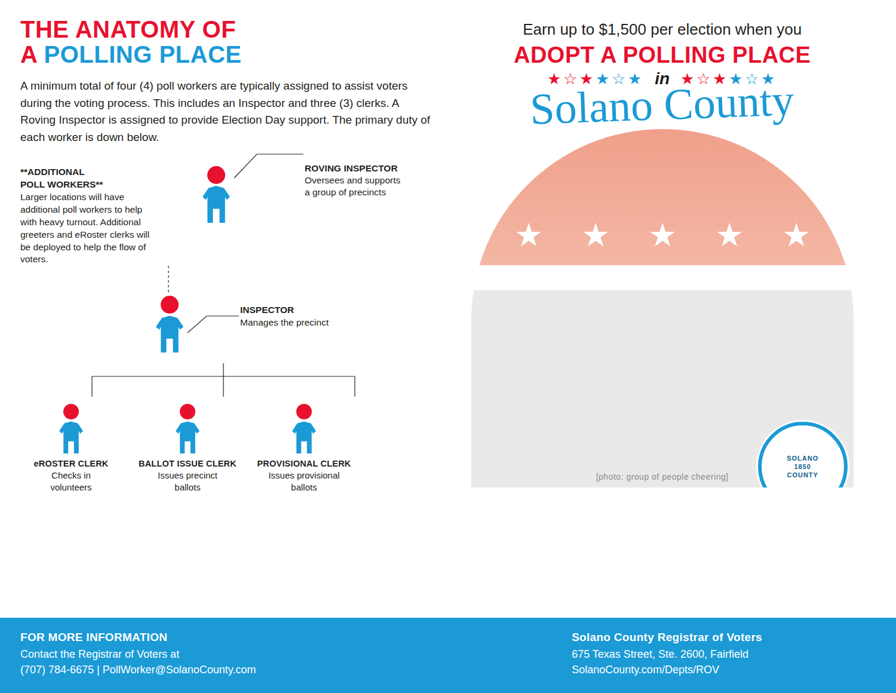THE ANATOMY OF
A POLLING PLACE
A minimum total of four (4) poll workers are typically assigned to assist voters during the voting process. This includes an Inspector and three (3) clerks. A Roving Inspector is assigned to provide Election Day support. The primary duty of each worker is down below.
**ADDITIONAL POLL WORKERS** Larger locations will have additional poll workers to help with heavy turnout. Additional greeters and eRoster clerks will be deployed to help the flow of voters.
ROVING INSPECTOR Oversees and supports
a group of precincts
INSPECTOR Manages the precinct
eROSTER CLERK Checks in
volunteers
BALLOT ISSUE CLERK Issues precinct
ballots
PROVISIONAL CLERK Issues provisional
ballots
Earn up to $1,500 per election when you
ADOPT A POLLING PLACE
★☆★★☆★ in ★☆★★☆★
Solano County
★★★★★
[photo: group of people cheering]
SOLANO
1850
COUNTY
FOR MORE INFORMATION
Contact the Registrar of Voters at
(707) 784-6675 | PollWorker@SolanoCounty.com
Solano County Registrar of Voters
675 Texas Street, Ste. 2600, Fairfield
SolanoCounty.com/Depts/ROV